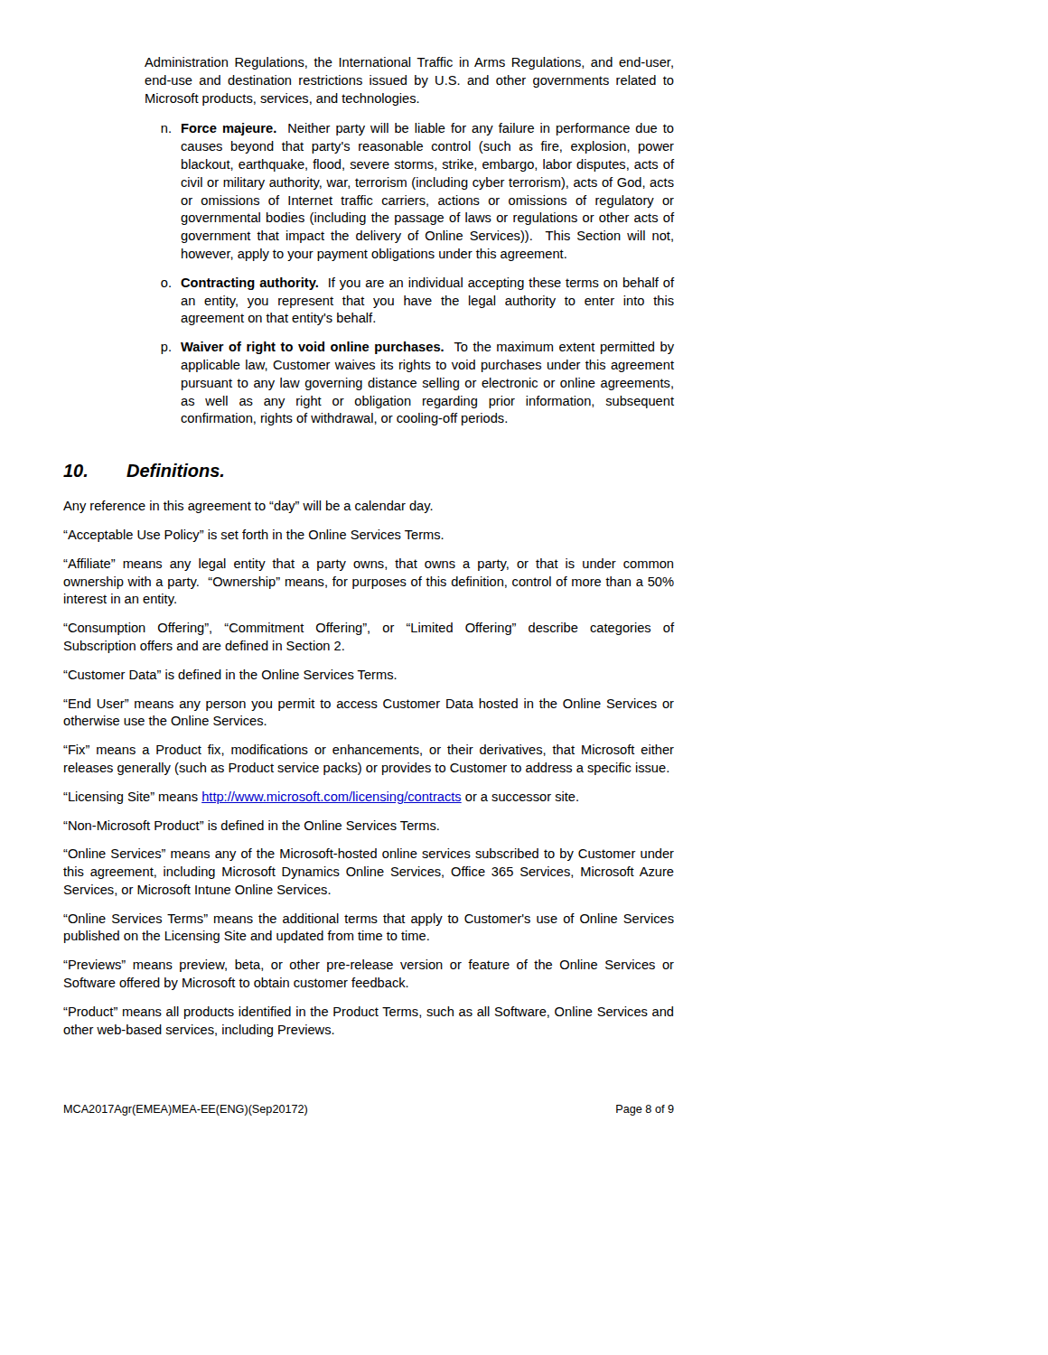Administration Regulations, the International Traffic in Arms Regulations, and end-user, end-use and destination restrictions issued by U.S. and other governments related to Microsoft products, services, and technologies.
n. Force majeure. Neither party will be liable for any failure in performance due to causes beyond that party's reasonable control (such as fire, explosion, power blackout, earthquake, flood, severe storms, strike, embargo, labor disputes, acts of civil or military authority, war, terrorism (including cyber terrorism), acts of God, acts or omissions of Internet traffic carriers, actions or omissions of regulatory or governmental bodies (including the passage of laws or regulations or other acts of government that impact the delivery of Online Services)). This Section will not, however, apply to your payment obligations under this agreement.
o. Contracting authority. If you are an individual accepting these terms on behalf of an entity, you represent that you have the legal authority to enter into this agreement on that entity's behalf.
p. Waiver of right to void online purchases. To the maximum extent permitted by applicable law, Customer waives its rights to void purchases under this agreement pursuant to any law governing distance selling or electronic or online agreements, as well as any right or obligation regarding prior information, subsequent confirmation, rights of withdrawal, or cooling-off periods.
10. Definitions.
Any reference in this agreement to “day” will be a calendar day.
“Acceptable Use Policy” is set forth in the Online Services Terms.
“Affiliate” means any legal entity that a party owns, that owns a party, or that is under common ownership with a party. “Ownership” means, for purposes of this definition, control of more than a 50% interest in an entity.
“Consumption Offering”, “Commitment Offering”, or “Limited Offering” describe categories of Subscription offers and are defined in Section 2.
“Customer Data” is defined in the Online Services Terms.
“End User” means any person you permit to access Customer Data hosted in the Online Services or otherwise use the Online Services.
“Fix” means a Product fix, modifications or enhancements, or their derivatives, that Microsoft either releases generally (such as Product service packs) or provides to Customer to address a specific issue.
“Licensing Site” means http://www.microsoft.com/licensing/contracts or a successor site.
“Non-Microsoft Product” is defined in the Online Services Terms.
“Online Services” means any of the Microsoft-hosted online services subscribed to by Customer under this agreement, including Microsoft Dynamics Online Services, Office 365 Services, Microsoft Azure Services, or Microsoft Intune Online Services.
“Online Services Terms” means the additional terms that apply to Customer's use of Online Services published on the Licensing Site and updated from time to time.
“Previews” means preview, beta, or other pre-release version or feature of the Online Services or Software offered by Microsoft to obtain customer feedback.
“Product” means all products identified in the Product Terms, such as all Software, Online Services and other web-based services, including Previews.
MCA2017Agr(EMEA)MEA-EE(ENG)(Sep20172)
Page 8 of 9